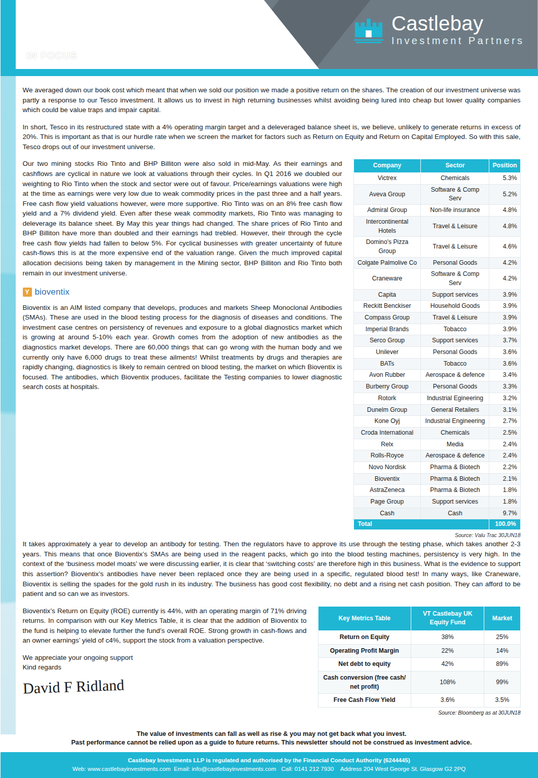IN FOCUS
Castlebay
Investment Partners
We averaged down our book cost which meant that when we sold our position we made a positive return on the shares. The creation of our investment universe was partly a response to our Tesco investment. It allows us to invest in high returning businesses whilst avoiding being lured into cheap but lower quality companies which could be value traps and impair capital.
In short, Tesco in its restructured state with a 4% operating margin target and a deleveraged balance sheet is, we believe, unlikely to generate returns in excess of 20%. This is important as that is our hurdle rate when we screen the market for factors such as Return on Equity and Return on Capital Employed. So with this sale, Tesco drops out of our investment universe.
Our two mining stocks Rio Tinto and BHP Billiton were also sold in mid-May. As their earnings and cashflows are cyclical in nature we look at valuations through their cycles. In Q1 2016 we doubled our weighting to Rio Tinto when the stock and sector were out of favour. Price/earnings valuations were high at the time as earnings were very low due to weak commodity prices in the past three and a half years. Free cash flow yield valuations however, were more supportive. Rio Tinto was on an 8% free cash flow yield and a 7% dividend yield. Even after these weak commodity markets, Rio Tinto was managing to deleverage its balance sheet. By May this year things had changed. The share prices of Rio Tinto and BHP Billiton have more than doubled and their earnings had trebled. However, their through the cycle free cash flow yields had fallen to below 5%. For cyclical businesses with greater uncertainty of future cash-flows this is at the more expensive end of the valuation range. Given the much improved capital allocation decisions being taken by management in the Mining sector, BHP Billiton and Rio Tinto both remain in our investment universe.
Y bioventix
Bioventix is an AIM listed company that develops, produces and markets Sheep Monoclonal Antibodies (SMAs). These are used in the blood testing process for the diagnosis of diseases and conditions. The investment case centres on persistency of revenues and exposure to a global diagnostics market which is growing at around 5-10% each year. Growth comes from the adoption of new antibodies as the diagnostics market develops. There are 60,000 things that can go wrong with the human body and we currently only have 6,000 drugs to treat these ailments! Whilst treatments by drugs and therapies are rapidly changing, diagnostics is likely to remain centred on blood testing, the market on which Bioventix is focused. The antibodies, which Bioventix produces, facilitate the Testing companies to lower diagnostic search costs at hospitals.
| Company | Sector | Position |
| --- | --- | --- |
| Victrex | Chemicals | 5.3% |
| Aveva Group | Software & Comp Serv | 5.2% |
| Admiral Group | Non-life insurance | 4.8% |
| Intercontinental Hotels | Travel & Leisure | 4.8% |
| Domino's Pizza Group | Travel & Leisure | 4.6% |
| Colgate Palmolive Co | Personal Goods | 4.2% |
| Craneware | Software & Comp Serv | 4.2% |
| Capita | Support services | 3.9% |
| Reckitt Benckiser | Household Goods | 3.9% |
| Compass Group | Travel & Leisure | 3.9% |
| Imperial Brands | Tobacco | 3.9% |
| Serco Group | Support services | 3.7% |
| Unilever | Personal Goods | 3.6% |
| BATs | Tobacco | 3.6% |
| Avon Rubber | Aerospace & defence | 3.4% |
| Burberry Group | Personal Goods | 3.3% |
| Rotork | Industrial Egineering | 3.2% |
| Dunelm Group | General Retailers | 3.1% |
| Kone Oyj | Industrial Engineering | 2.7% |
| Croda International | Chemicals | 2.5% |
| Relx | Media | 2.4% |
| Rolls-Royce | Aerospace & defence | 2.4% |
| Novo Nordisk | Pharma & Biotech | 2.2% |
| Bioventix | Pharma & Biotech | 2.1% |
| AstraZeneca | Pharma & Biotech | 1.8% |
| Page Group | Support services | 1.8% |
| Cash | Cash | 9.7% |
| Total | 100.0% |
Source: Valu Trac 30JUN18
It takes approximately a year to develop an antibody for testing. Then the regulators have to approve its use through the testing phase, which takes another 2-3 years. This means that once Bioventix’s SMAs are being used in the reagent packs, which go into the blood testing machines, persistency is very high. In the context of the ‘business model moats’ we were discussing earlier, it is clear that ‘switching costs’ are therefore high in this business. What is the evidence to support this assertion? Bioventix’s antibodies have never been replaced once they are being used in a specific, regulated blood test! In many ways, like Craneware, Bioventix is selling the spades for the gold rush in its industry. The business has good cost flexibility, no debt and a rising net cash position. They can afford to be patient and so can we as investors.
Bioventix’s Return on Equity (ROE) currently is 44%, with an operating margin of 71% driving returns. In comparison with our Key Metrics Table, it is clear that the addition of Bioventix to the fund is helping to elevate further the fund’s overall ROE. Strong growth in cash-flows and an owner earnings’ yield of c4%, support the stock from a valuation perspective.
We appreciate your ongoing support
Kind regards
David F Ridland
| Key Metrics Table | VT Castlebay UK Equity Fund | Market |
| --- | --- | --- |
| Return on Equity | 38% | 25% |
| Operating Profit Margin | 22% | 14% |
| Net debt to equity | 42% | 89% |
| Cash conversion (free cash/ net profit) | 108% | 99% |
| Free Cash Flow Yield | 3.6% | 3.5% |
Source: Bloomberg as at 30JUN18
The value of investments can fall as well as rise & you may not get back what you invest.
Past performance cannot be relied upon as a guide to future returns. This newsletter should not be construed as investment advice.
Castlebay Investments LLP is regulated and authorised by the Financial Conduct Authority (6244445)
Web: www.castlebayinvestments.com Email: info@castlebayinvestments.com Call: 0141 212 7930 Address 204 West George St. Glasgow G2 2PQ